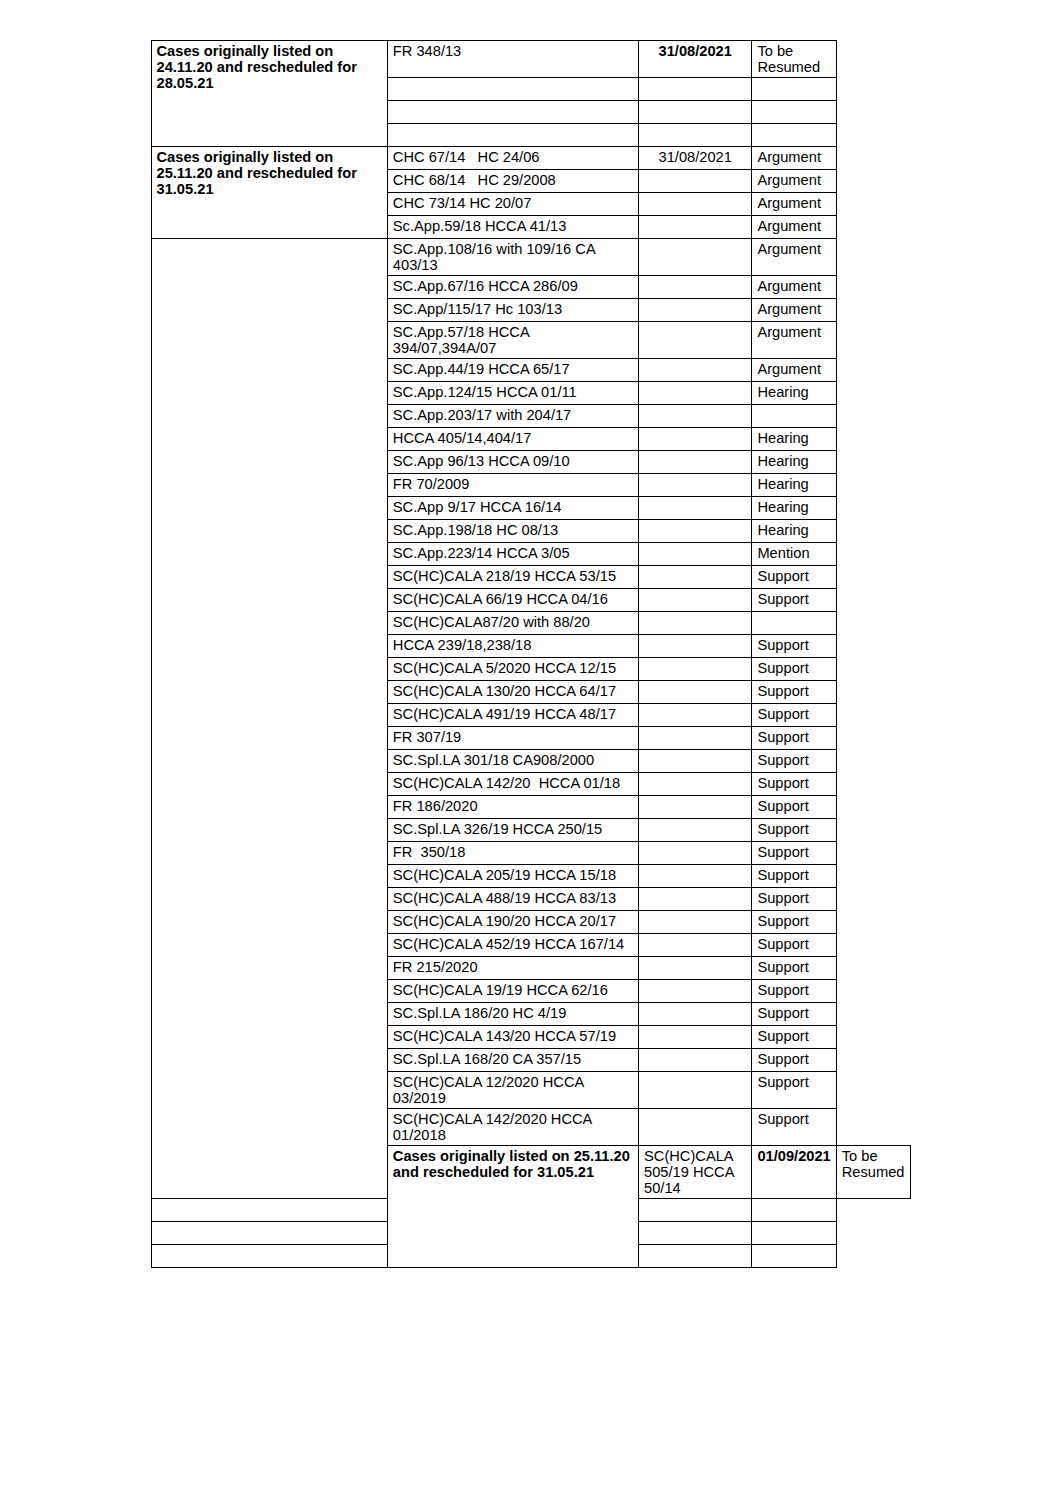| Cases originally listed on 24.11.20 and rescheduled for 28.05.21 | FR 348/13 | 31/08/2021 | To be Resumed |
| Cases originally listed on 25.11.20 and rescheduled for 31.05.21 | CHC 67/14 HC 24/06 | 31/08/2021 | Argument |
| CHC 68/14 HC 29/2008 | | Argument |
| CHC 73/14 HC 20/07 | | Argument |
| Sc.App.59/18 HCCA 41/13 | | Argument |
| | SC.App.108/16 with 109/16 CA 403/13 | | Argument |
| SC.App.67/16 HCCA 286/09 | | Argument |
| SC.App/115/17 Hc 103/13 | | Argument |
| SC.App.57/18 HCCA 394/07,394A/07 | | Argument |
| SC.App.44/19 HCCA 65/17 | | Argument |
| SC.App.124/15 HCCA 01/11 | | Hearing |
| SC.App.203/17 with 204/17 | | |
| HCCA 405/14,404/17 | | Hearing |
| SC.App 96/13 HCCA 09/10 | | Hearing |
| FR 70/2009 | | Hearing |
| SC.App 9/17 HCCA 16/14 | | Hearing |
| SC.App.198/18 HC 08/13 | | Hearing |
| SC.App.223/14 HCCA 3/05 | | Mention |
| SC(HC)CALA 218/19 HCCA 53/15 | | Support |
| SC(HC)CALA 66/19 HCCA 04/16 | | Support |
| SC(HC)CALA87/20 with 88/20 | | |
| HCCA 239/18,238/18 | | Support |
| SC(HC)CALA 5/2020 HCCA 12/15 | | Support |
| SC(HC)CALA 130/20 HCCA 64/17 | | Support |
| SC(HC)CALA 491/19 HCCA 48/17 | | Support |
| FR 307/19 | | Support |
| SC.Spl.LA 301/18 CA908/2000 | | Support |
| SC(HC)CALA 142/20 HCCA 01/18 | | Support |
| FR 186/2020 | | Support |
| SC.Spl.LA 326/19 HCCA 250/15 | | Support |
| FR 350/18 | | Support |
| SC(HC)CALA 205/19 HCCA 15/18 | | Support |
| SC(HC)CALA 488/19 HCCA 83/13 | | Support |
| SC(HC)CALA 190/20 HCCA 20/17 | | Support |
| SC(HC)CALA 452/19 HCCA 167/14 | | Support |
| FR 215/2020 | | Support |
| SC(HC)CALA 19/19 HCCA 62/16 | | Support |
| SC.Spl.LA 186/20 HC 4/19 | | Support |
| SC(HC)CALA 143/20 HCCA 57/19 | | Support |
| SC.Spl.LA 168/20 CA 357/15 | | Support |
| SC(HC)CALA 12/2020 HCCA 03/2019 | | Support |
| SC(HC)CALA 142/2020 HCCA 01/2018 | | Support |
| Cases originally listed on 25.11.20 and rescheduled for 31.05.21 | SC(HC)CALA 505/19 HCCA 50/14 | 01/09/2021 | To be Resumed |